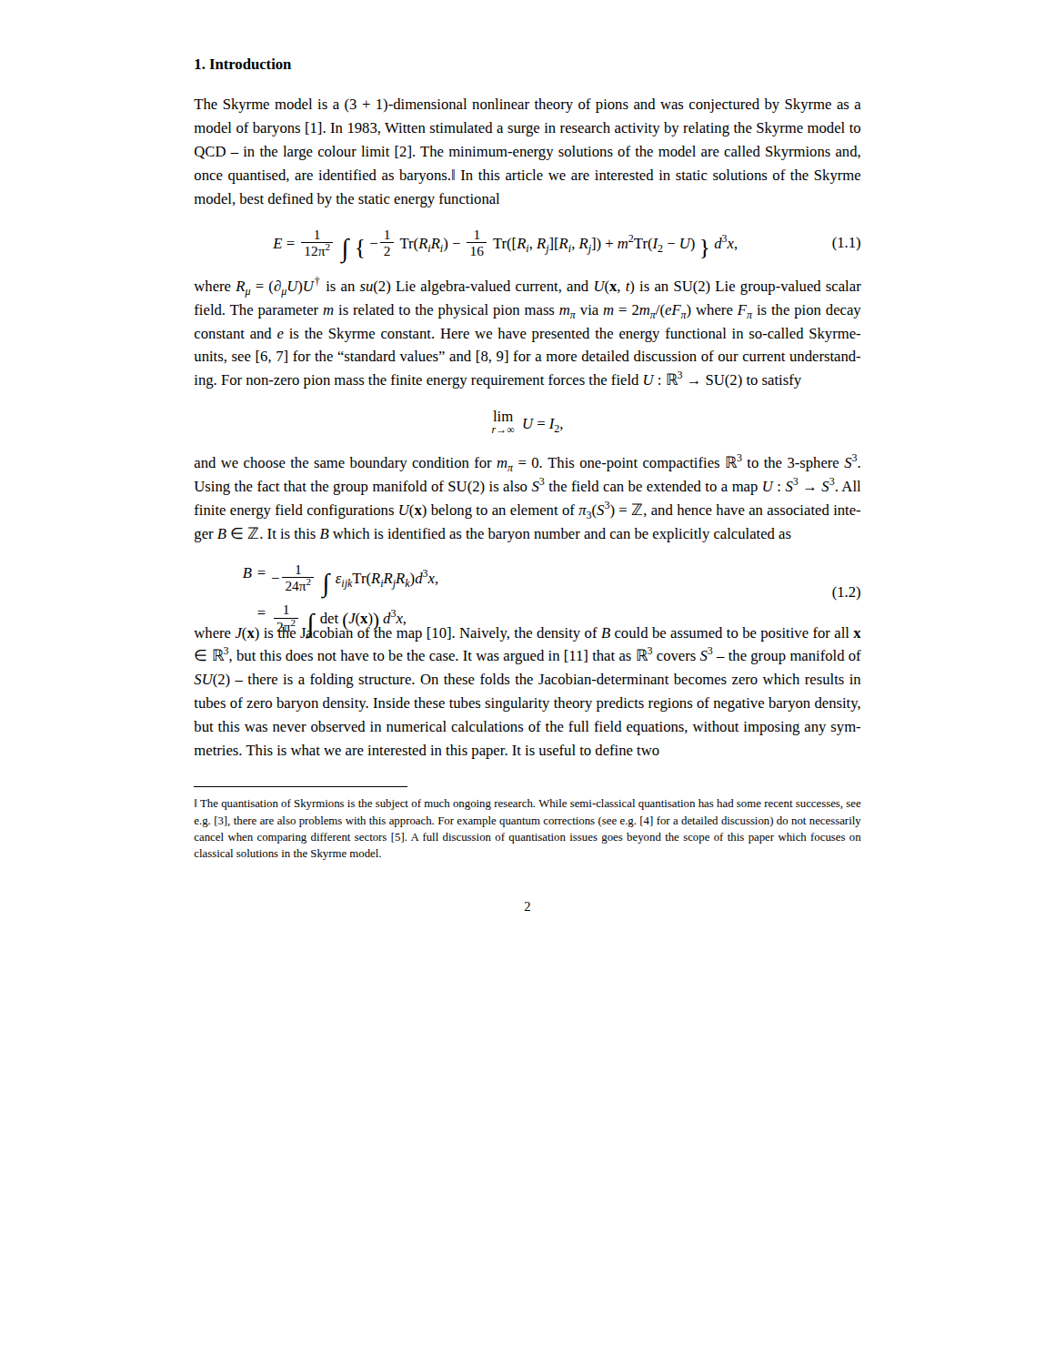1. Introduction
The Skyrme model is a (3 + 1)-dimensional nonlinear theory of pions and was conjectured by Skyrme as a model of baryons [1]. In 1983, Witten stimulated a surge in research activity by relating the Skyrme model to QCD – in the large colour limit [2]. The minimum-energy solutions of the model are called Skyrmions and, once quantised, are identified as baryons.‖ In this article we are interested in static solutions of the Skyrme model, best defined by the static energy functional
E = 112π2 ∫ { −12 Tr(RiRi) − 116 Tr([Ri, Rj][Ri, Rj]) + m2Tr(I2 − U) } d3x,
(1.1)
where Rμ = (∂μU)U† is an su(2) Lie algebra-valued current, and U(x, t) is an SU(2) Lie group-valued scalar field. The parameter m is related to the physical pion mass mπ via m = 2mπ/(eFπ) where Fπ is the pion decay constant and e is the Skyrme constant. Here we have presented the energy functional in so-called Skyrme-units, see [6, 7] for the “standard values” and [8, 9] for a more detailed discussion of our current understanding. For non-zero pion mass the finite energy requirement forces the field U : ℝ3 → SU(2) to satisfy
lim r→∞ U = I2,
and we choose the same boundary condition for mπ = 0. This one-point compactifies ℝ3 to the 3-sphere S3. Using the fact that the group manifold of SU(2) is also S3 the field can be extended to a map U : S3 → S3. All finite energy field configurations U(x) belong to an element of π3(S3) = ℤ, and hence have an associated integer B ∈ ℤ. It is this B which is identified as the baryon number and can be explicitly calculated as
B
=
−124π2 ∫ εijk Tr(RiRjRk)d3x,
=
12π2 ∫ det (J(x)) d3x,
(1.2)
where J(x) is the Jacobian of the map [10]. Naively, the density of B could be assumed to be positive for all x ∈ ℝ3, but this does not have to be the case. It was argued in [11] that as ℝ3 covers S3 – the group manifold of SU(2) – there is a folding structure. On these folds the Jacobian-determinant becomes zero which results in tubes of zero baryon density. Inside these tubes singularity theory predicts regions of negative baryon density, but this was never observed in numerical calculations of the full field equations, without imposing any symmetries. This is what we are interested in this paper. It is useful to define two
‖ The quantisation of Skyrmions is the subject of much ongoing research. While semi-classical quantisation has had some recent successes, see e.g. [3], there are also problems with this approach. For example quantum corrections (see e.g. [4] for a detailed discussion) do not necessarily cancel when comparing different sectors [5]. A full discussion of quantisation issues goes beyond the scope of this paper which focuses on classical solutions in the Skyrme model.
2